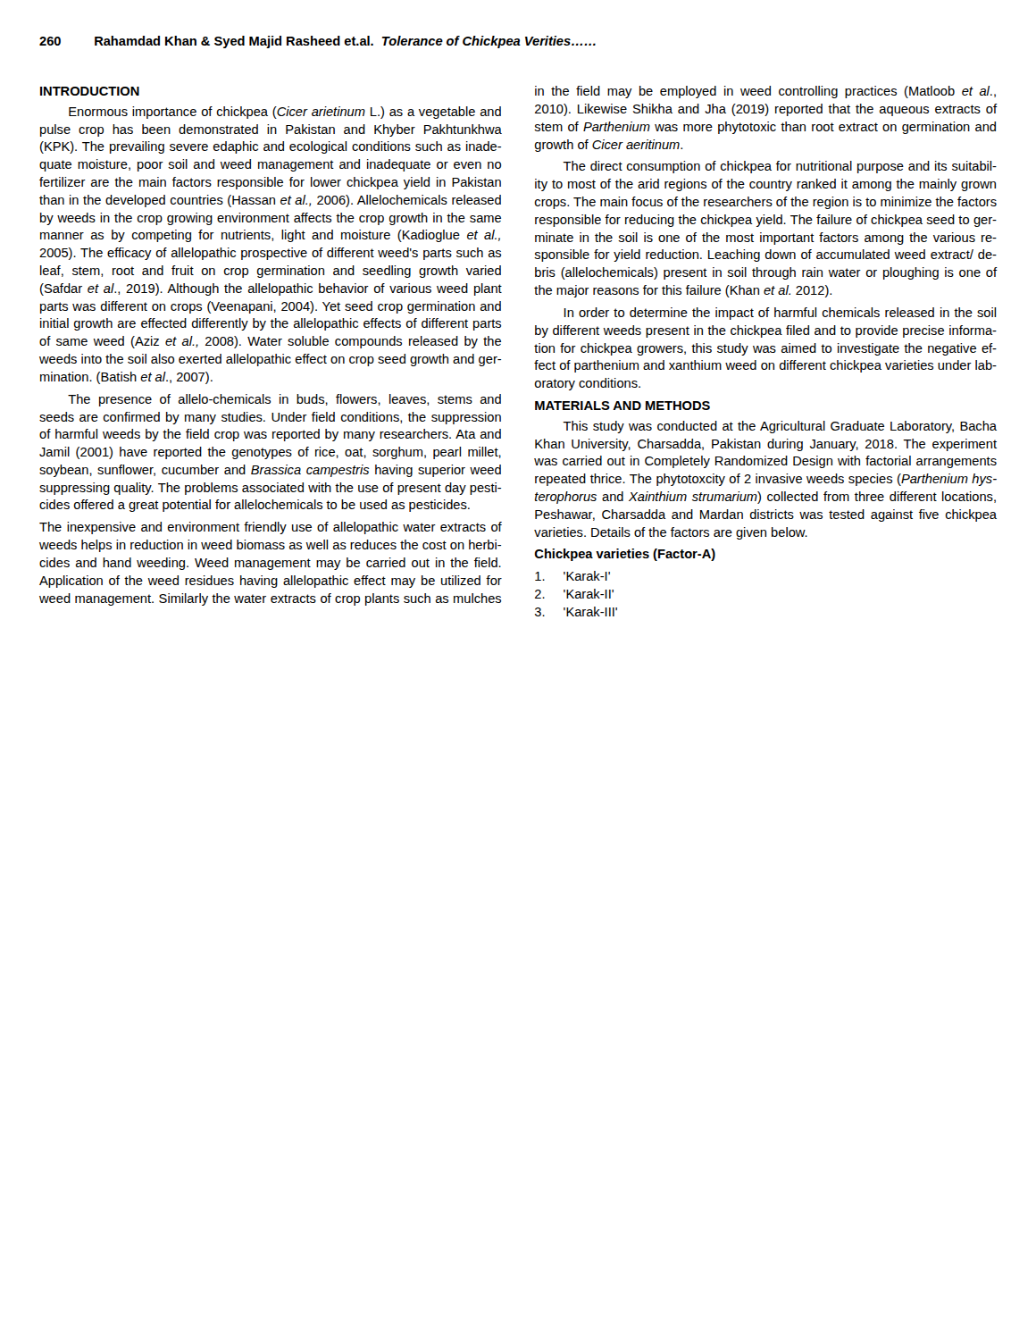260 Rahamdad Khan & Syed Majid Rasheed et.al. Tolerance of Chickpea Verities……
Introduction
Enormous importance of chickpea (Cicer arietinum L.) as a vegetable and pulse crop has been demonstrated in Pakistan and Khyber Pakhtunkhwa (KPK). The prevailing severe edaphic and ecological conditions such as inadequate moisture, poor soil and weed management and inadequate or even no fertilizer are the main factors responsible for lower chickpea yield in Pakistan than in the developed countries (Hassan et al., 2006). Allelochemicals released by weeds in the crop growing environment affects the crop growth in the same manner as by competing for nutrients, light and moisture (Kadioglue et al., 2005). The efficacy of allelopathic prospective of different weed's parts such as leaf, stem, root and fruit on crop germination and seedling growth varied (Safdar et al., 2019). Although the allelopathic behavior of various weed plant parts was different on crops (Veenapani, 2004). Yet seed crop germination and initial growth are effected differently by the allelopathic effects of different parts of same weed (Aziz et al., 2008). Water soluble compounds released by the weeds into the soil also exerted allelopathic effect on crop seed growth and germination. (Batish et al., 2007).
The presence of allelo-chemicals in buds, flowers, leaves, stems and seeds are confirmed by many studies. Under field conditions, the suppression of harmful weeds by the field crop was reported by many researchers. Ata and Jamil (2001) have reported the genotypes of rice, oat, sorghum, pearl millet, soybean, sunflower, cucumber and Brassica campestris having superior weed suppressing quality. The problems associated with the use of present day pesticides offered a great potential for allelochemicals to be used as pesticides.
The inexpensive and environment friendly use of allelopathic water extracts of weeds helps in reduction in weed biomass as well as reduces the cost on herbicides and hand weeding. Weed management may be carried out in the field. Application of the weed residues having allelopathic effect may be utilized for weed management. Similarly the water extracts of crop plants such as mulches in the field may be employed in weed controlling practices (Matloob et al., 2010). Likewise Shikha and Jha (2019) reported that the aqueous extracts of stem of Parthenium was more phytotoxic than root extract on germination and growth of Cicer aeritinum.
The direct consumption of chickpea for nutritional purpose and its suitability to most of the arid regions of the country ranked it among the mainly grown crops. The main focus of the researchers of the region is to minimize the factors responsible for reducing the chickpea yield. The failure of chickpea seed to germinate in the soil is one of the most important factors among the various responsible for yield reduction. Leaching down of accumulated weed extract/ debris (allelochemicals) present in soil through rain water or ploughing is one of the major reasons for this failure (Khan et al. 2012).
In order to determine the impact of harmful chemicals released in the soil by different weeds present in the chickpea filed and to provide precise information for chickpea growers, this study was aimed to investigate the negative effect of parthenium and xanthium weed on different chickpea varieties under laboratory conditions.
Materials and Methods
This study was conducted at the Agricultural Graduate Laboratory, Bacha Khan University, Charsadda, Pakistan during January, 2018. The experiment was carried out in Completely Randomized Design with factorial arrangements repeated thrice. The phytotoxcity of 2 invasive weeds species (Parthenium hysterophorus and Xainthium strumarium) collected from three different locations, Peshawar, Charsadda and Mardan districts was tested against five chickpea varieties. Details of the factors are given below.
Chickpea varieties (Factor-A)
1.'Karak-I'
2.'Karak-II'
3.'Karak-III'